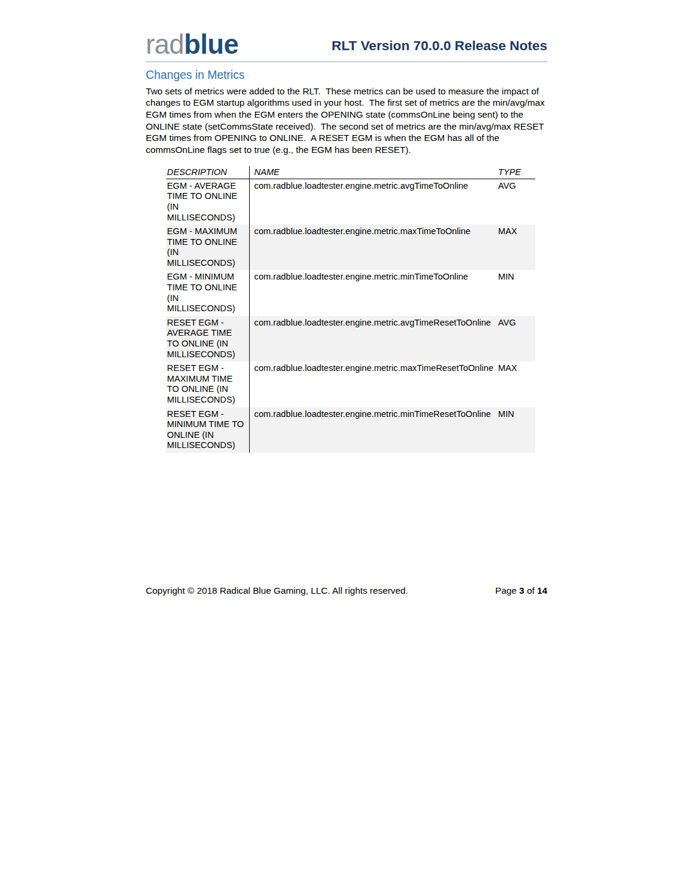rad blue
RLT Version 70.0.0 Release Notes
Changes in Metrics
Two sets of metrics were added to the RLT. These metrics can be used to measure the impact of changes to EGM startup algorithms used in your host. The first set of metrics are the min/avg/max EGM times from when the EGM enters the OPENING state (commsOnLine being sent) to the ONLINE state (setCommsState received). The second set of metrics are the min/avg/max RESET EGM times from OPENING to ONLINE. A RESET EGM is when the EGM has all of the commsOnLine flags set to true (e.g., the EGM has been RESET).
| DESCRIPTION | NAME | TYPE |
| --- | --- | --- |
| EGM - AVERAGE TIME TO ONLINE (IN MILLISECONDS) | com.radblue.loadtester.engine.metric.avgTimeToOnline | AVG |
| EGM - MAXIMUM TIME TO ONLINE (IN MILLISECONDS) | com.radblue.loadtester.engine.metric.maxTimeToOnline | MAX |
| EGM - MINIMUM TIME TO ONLINE (IN MILLISECONDS) | com.radblue.loadtester.engine.metric.minTimeToOnline | MIN |
| RESET EGM - AVERAGE TIME TO ONLINE (IN MILLISECONDS) | com.radblue.loadtester.engine.metric.avgTimeResetToOnline | AVG |
| RESET EGM - MAXIMUM TIME TO ONLINE (IN MILLISECONDS) | com.radblue.loadtester.engine.metric.maxTimeResetToOnline | MAX |
| RESET EGM - MINIMUM TIME TO ONLINE (IN MILLISECONDS) | com.radblue.loadtester.engine.metric.minTimeResetToOnline | MIN |
Copyright © 2018 Radical Blue Gaming, LLC. All rights reserved.
Page 3 of 14